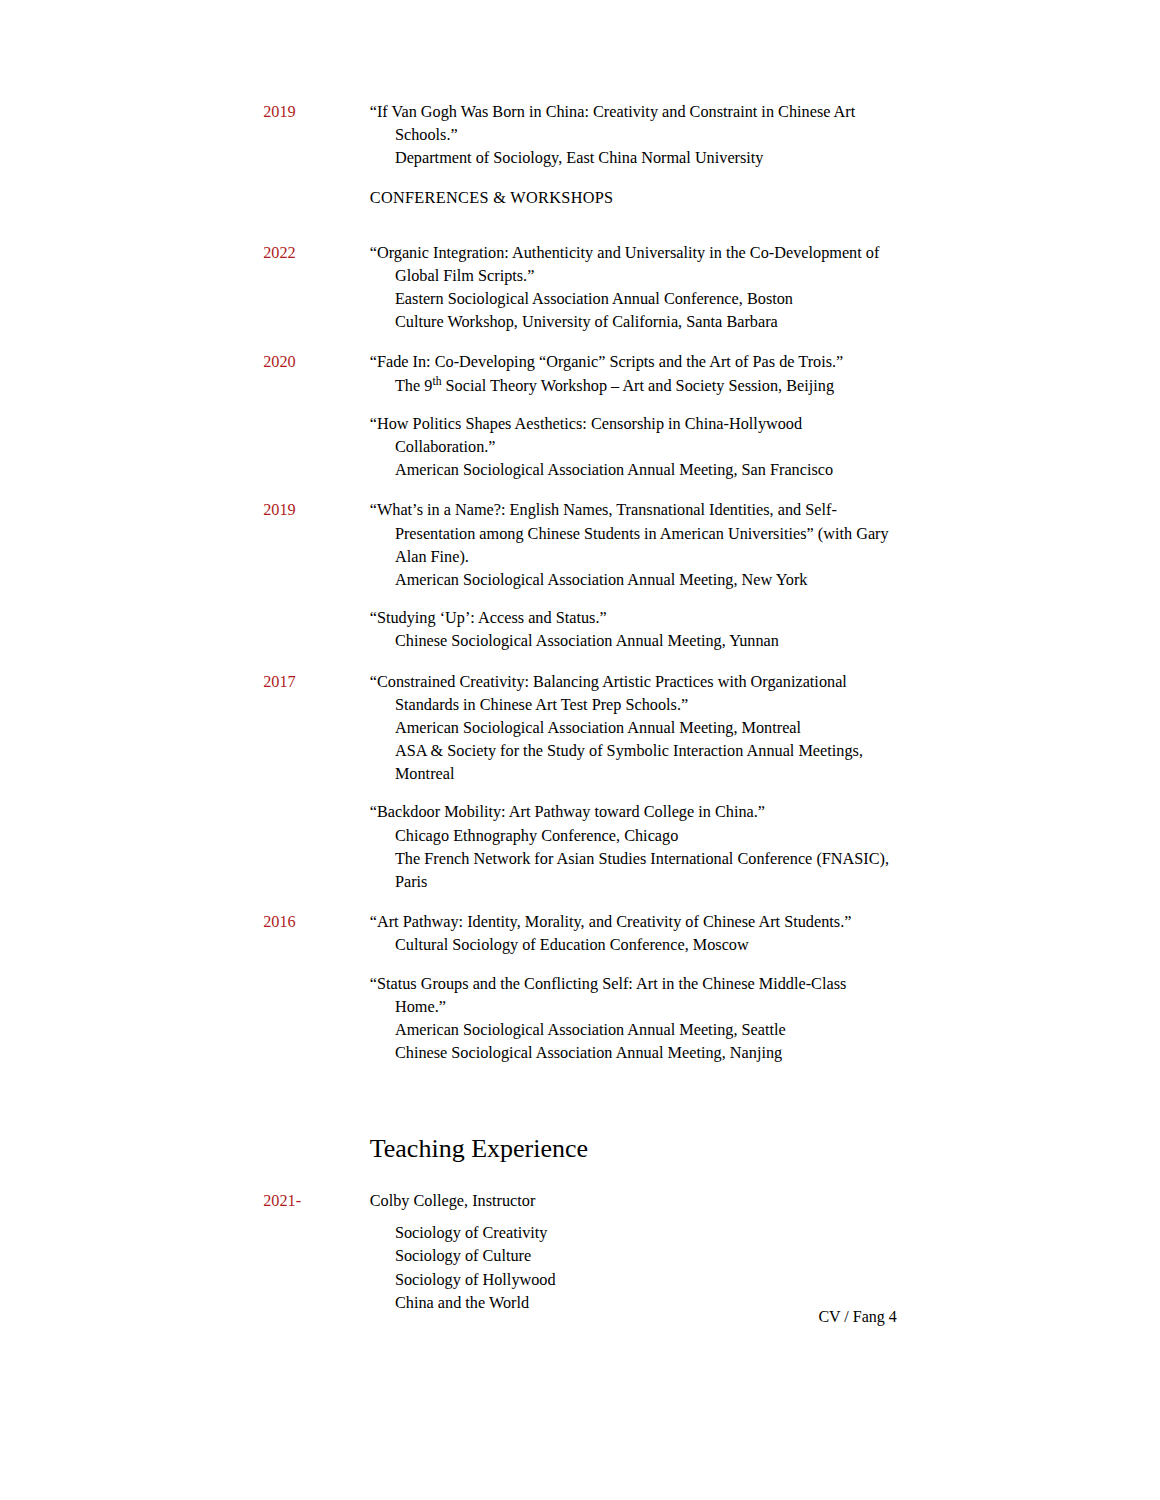2019
“If Van Gogh Was Born in China: Creativity and Constraint in Chinese Art Schools.”
Department of Sociology, East China Normal University
CONFERENCES & WORKSHOPS
2022
“Organic Integration: Authenticity and Universality in the Co-Development of Global Film Scripts.”
Eastern Sociological Association Annual Conference, Boston
Culture Workshop, University of California, Santa Barbara
2020
“Fade In: Co-Developing “Organic” Scripts and the Art of Pas de Trois.”
The 9th Social Theory Workshop – Art and Society Session, Beijing
“How Politics Shapes Aesthetics: Censorship in China-Hollywood Collaboration.”
American Sociological Association Annual Meeting, San Francisco
2019
“What’s in a Name?: English Names, Transnational Identities, and Self- Presentation among Chinese Students in American Universities” (with Gary Alan Fine).
American Sociological Association Annual Meeting, New York
“Studying ‘Up’: Access and Status.”
Chinese Sociological Association Annual Meeting, Yunnan
2017
“Constrained Creativity: Balancing Artistic Practices with Organizational Standards in Chinese Art Test Prep Schools.”
American Sociological Association Annual Meeting, Montreal
ASA & Society for the Study of Symbolic Interaction Annual Meetings, Montreal
“Backdoor Mobility: Art Pathway toward College in China.”
Chicago Ethnography Conference, Chicago
The French Network for Asian Studies International Conference (FNASIC), Paris
2016
“Art Pathway: Identity, Morality, and Creativity of Chinese Art Students.”
Cultural Sociology of Education Conference, Moscow
“Status Groups and the Conflicting Self: Art in the Chinese Middle-Class Home.”
American Sociological Association Annual Meeting, Seattle
Chinese Sociological Association Annual Meeting, Nanjing
Teaching Experience
2021-
Colby College, Instructor
Sociology of Creativity
Sociology of Culture
Sociology of Hollywood
China and the World
CV / Fang 4